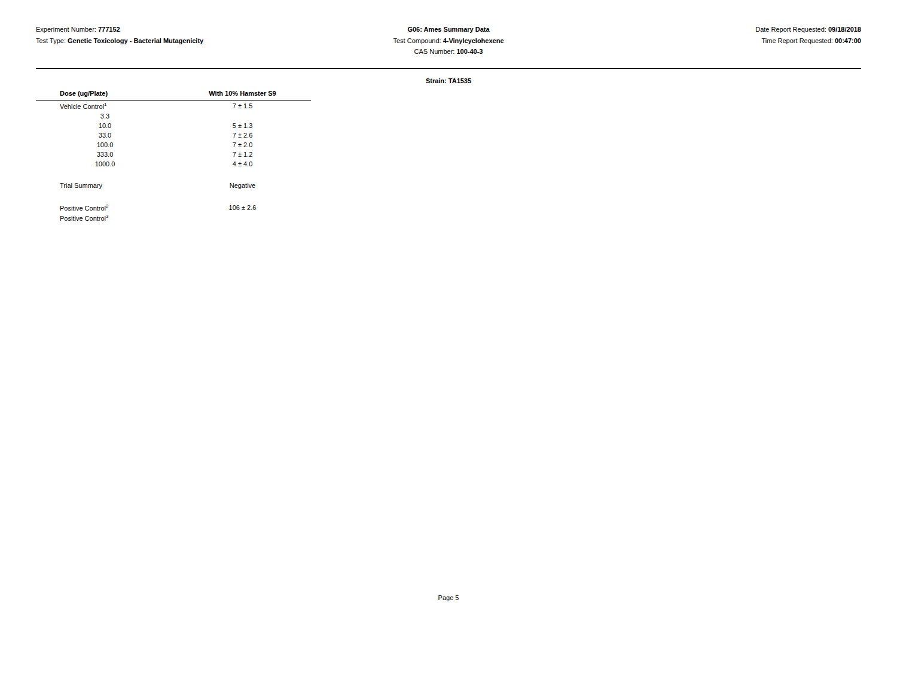Experiment Number: 777152
Test Type: Genetic Toxicology - Bacterial Mutagenicity
G06: Ames Summary Data
Test Compound: 4-Vinylcyclohexene
CAS Number: 100-40-3
Date Report Requested: 09/18/2018
Time Report Requested: 00:47:00
Strain: TA1535
| Dose (ug/Plate) | With 10% Hamster S9 |
| --- | --- |
| Vehicle Control 1 | 7 ± 1.5 |
| 3.3 | |
| 10.0 | 5 ± 1.3 |
| 33.0 | 7 ± 2.6 |
| 100.0 | 7 ± 2.0 |
| 333.0 | 7 ± 1.2 |
| 1000.0 | 4 ± 4.0 |
| Trial Summary | Negative |
| Positive Control 2 | 106 ± 2.6 |
| Positive Control 3 | |
Page 5